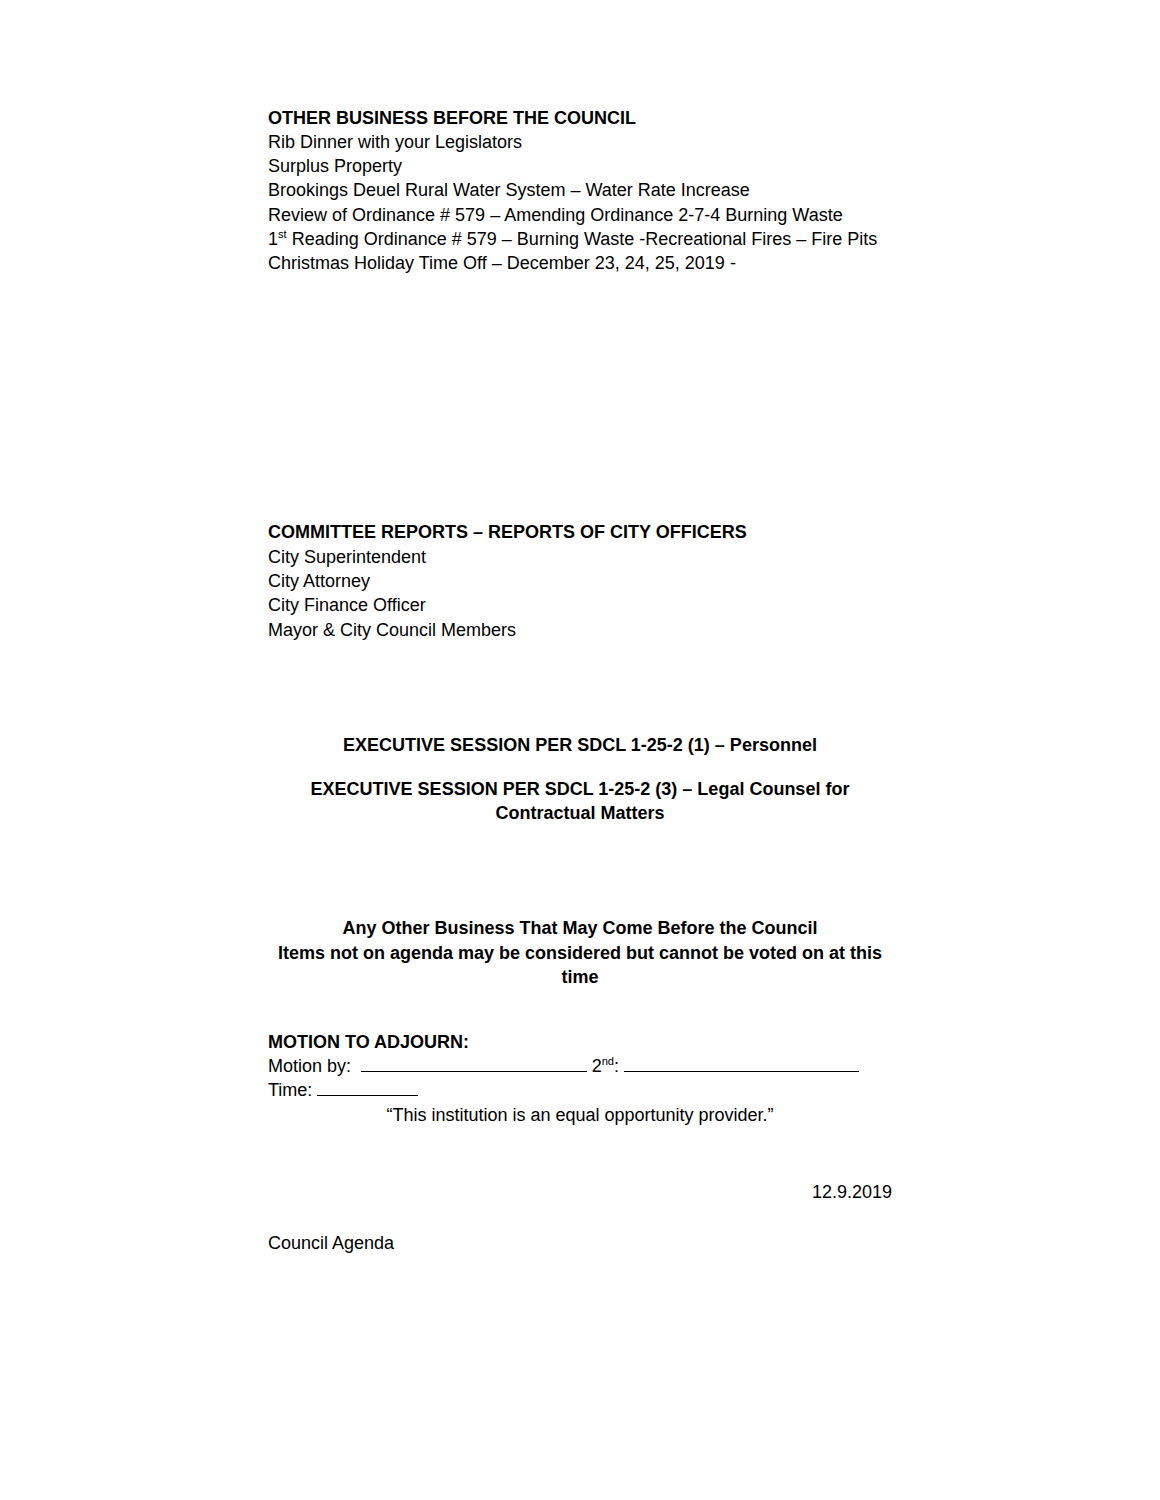OTHER BUSINESS BEFORE THE COUNCIL
Rib Dinner with your Legislators
Surplus Property
Brookings Deuel Rural Water System – Water Rate Increase
Review of Ordinance # 579 – Amending Ordinance 2-7-4 Burning Waste
1st Reading Ordinance # 579 – Burning Waste -Recreational Fires – Fire Pits
Christmas Holiday Time Off – December 23, 24, 25, 2019 -
COMMITTEE REPORTS – REPORTS OF CITY OFFICERS
City Superintendent
City Attorney
City Finance Officer
Mayor & City Council Members
EXECUTIVE SESSION PER SDCL 1-25-2 (1) – Personnel
EXECUTIVE SESSION PER SDCL 1-25-2 (3) – Legal Counsel for Contractual Matters
Any Other Business That May Come Before the Council
Items not on agenda may be considered but cannot be voted on at this time
MOTION TO ADJOURN:
Motion by: 2nd: Time:
“This institution is an equal opportunity provider.”
12.9.2019
Council Agenda